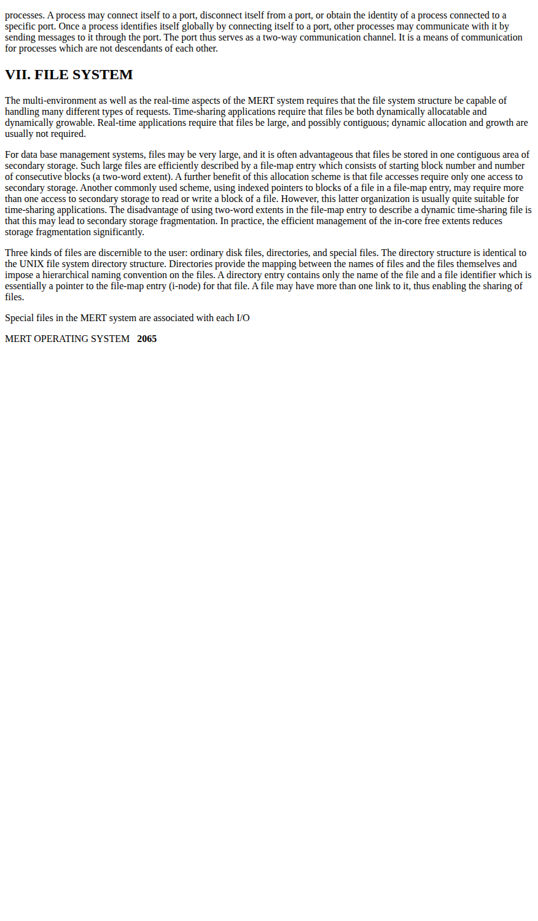processes. A process may connect itself to a port, disconnect itself from a port, or obtain the identity of a process connected to a specific port. Once a process identifies itself globally by connecting itself to a port, other processes may communicate with it by sending messages to it through the port. The port thus serves as a two-way communication channel. It is a means of communication for processes which are not descendants of each other.
VII. FILE SYSTEM
The multi-environment as well as the real-time aspects of the MERT system requires that the file system structure be capable of handling many different types of requests. Time-sharing applications require that files be both dynamically allocatable and dynamically growable. Real-time applications require that files be large, and possibly contiguous; dynamic allocation and growth are usually not required.
For data base management systems, files may be very large, and it is often advantageous that files be stored in one contiguous area of secondary storage. Such large files are efficiently described by a file-map entry which consists of starting block number and number of consecutive blocks (a two-word extent). A further benefit of this allocation scheme is that file accesses require only one access to secondary storage. Another commonly used scheme, using indexed pointers to blocks of a file in a file-map entry, may require more than one access to secondary storage to read or write a block of a file. However, this latter organization is usually quite suitable for time-sharing applications. The disadvantage of using two-word extents in the file-map entry to describe a dynamic time-sharing file is that this may lead to secondary storage fragmentation. In practice, the efficient management of the in-core free extents reduces storage fragmentation significantly.
Three kinds of files are discernible to the user: ordinary disk files, directories, and special files. The directory structure is identical to the UNIX file system directory structure. Directories provide the mapping between the names of files and the files themselves and impose a hierarchical naming convention on the files. A directory entry contains only the name of the file and a file identifier which is essentially a pointer to the file-map entry (i-node) for that file. A file may have more than one link to it, thus enabling the sharing of files.
Special files in the MERT system are associated with each I/O
MERT OPERATING SYSTEM 2065